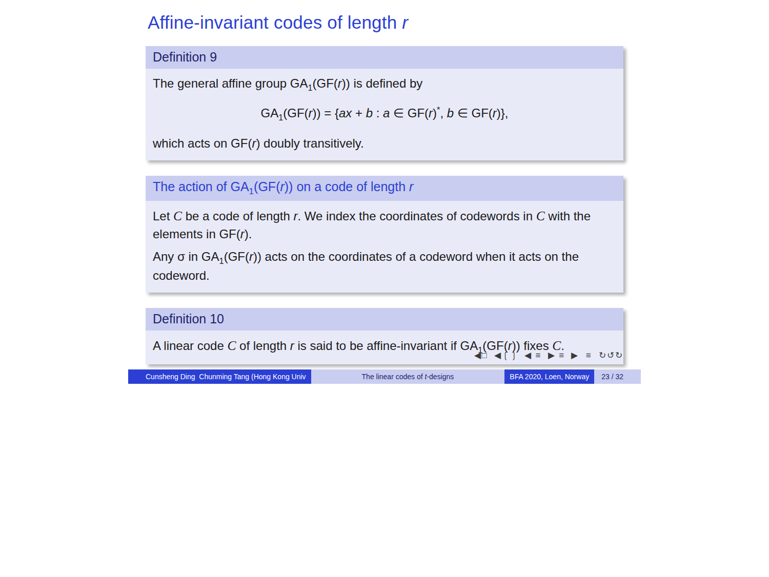Affine-invariant codes of length r
Definition 9
The general affine group GA1(GF(r)) is defined by
GA1(GF(r)) = {ax + b : a ∈ GF(r)*, b ∈ GF(r)},
which acts on GF(r) doubly transitively.
The action of GA1(GF(r)) on a code of length r
Let C be a code of length r. We index the coordinates of codewords in C with the elements in GF(r).
Any σ in GA1(GF(r)) acts on the coordinates of a codeword when it acts on the codeword.
Definition 10
A linear code C of length r is said to be affine-invariant if GA1(GF(r)) fixes C.
◀□ ◀❲❳ ◀ ≡ ▶ ≡ ▶ ≡ ↻↺↻
Cunsheng Ding Chunming Tang (Hong Kong Univ
The linear codes of t-designs
BFA 2020, Loen, Norway
23 / 32